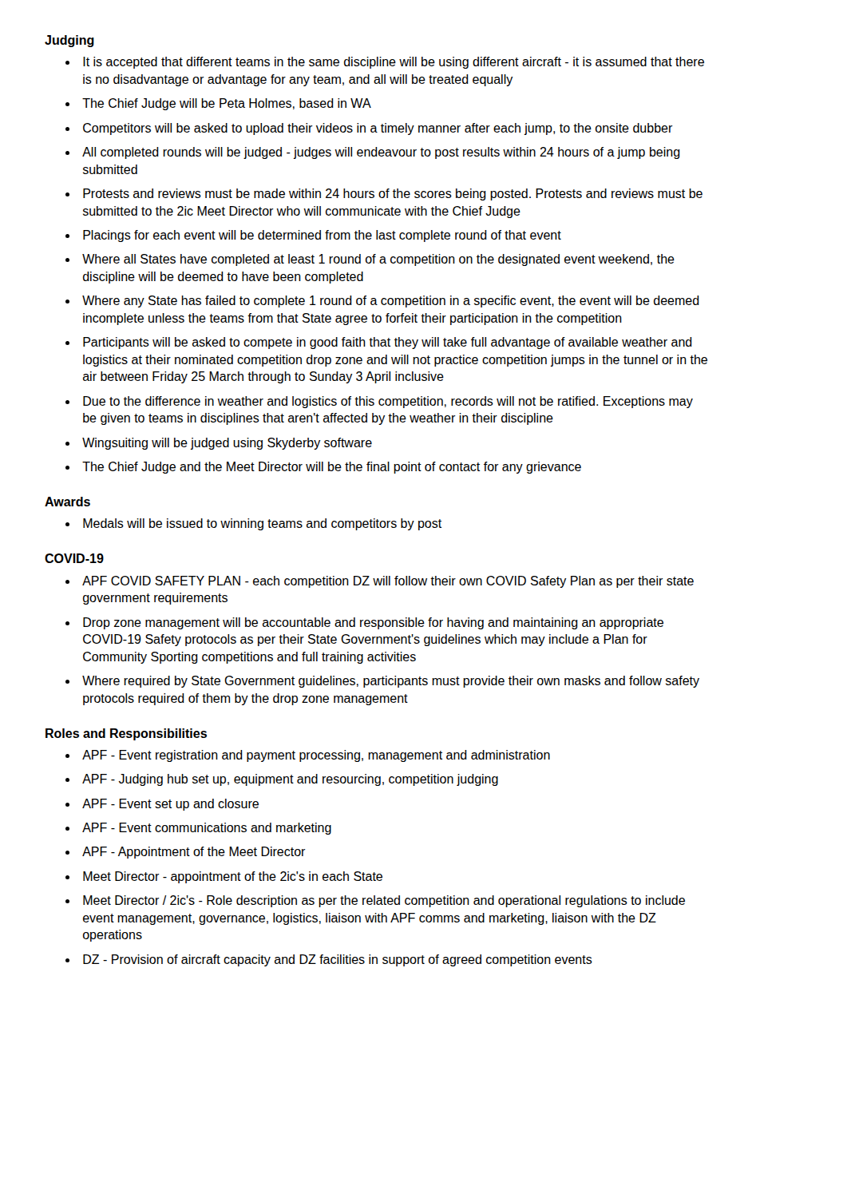Judging
It is accepted that different teams in the same discipline will be using different aircraft - it is assumed that there is no disadvantage or advantage for any team, and all will be treated equally
The Chief Judge will be Peta Holmes, based in WA
Competitors will be asked to upload their videos in a timely manner after each jump, to the onsite dubber
All completed rounds will be judged - judges will endeavour to post results within 24 hours of a jump being submitted
Protests and reviews must be made within 24 hours of the scores being posted. Protests and reviews must be submitted to the 2ic Meet Director who will communicate with the Chief Judge
Placings for each event will be determined from the last complete round of that event
Where all States have completed at least 1 round of a competition on the designated event weekend, the discipline will be deemed to have been completed
Where any State has failed to complete 1 round of a competition in a specific event, the event will be deemed incomplete unless the teams from that State agree to forfeit their participation in the competition
Participants will be asked to compete in good faith that they will take full advantage of available weather and logistics at their nominated competition drop zone and will not practice competition jumps in the tunnel or in the air between Friday 25 March through to Sunday 3 April inclusive
Due to the difference in weather and logistics of this competition, records will not be ratified. Exceptions may be given to teams in disciplines that aren't affected by the weather in their discipline
Wingsuiting will be judged using Skyderby software
The Chief Judge and the Meet Director will be the final point of contact for any grievance
Awards
Medals will be issued to winning teams and competitors by post
COVID-19
APF COVID SAFETY PLAN - each competition DZ will follow their own COVID Safety Plan as per their state government requirements
Drop zone management will be accountable and responsible for having and maintaining an appropriate COVID-19 Safety protocols as per their State Government's guidelines which may include a Plan for Community Sporting competitions and full training activities
Where required by State Government guidelines, participants must provide their own masks and follow safety protocols required of them by the drop zone management
Roles and Responsibilities
APF - Event registration and payment processing, management and administration
APF - Judging hub set up, equipment and resourcing, competition judging
APF - Event set up and closure
APF - Event communications and marketing
APF - Appointment of the Meet Director
Meet Director - appointment of the 2ic's in each State
Meet Director / 2ic's - Role description as per the related competition and operational regulations to include event management, governance, logistics, liaison with APF comms and marketing, liaison with the DZ operations
DZ - Provision of aircraft capacity and DZ facilities in support of agreed competition events